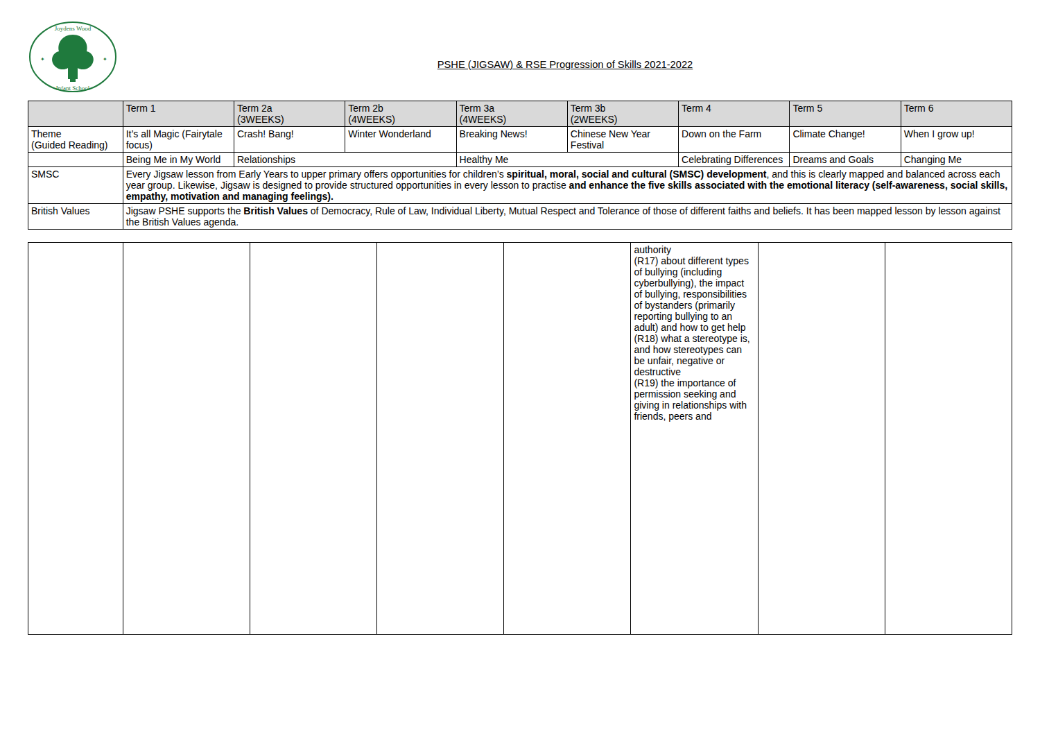Joydens Wood Infant School ✦ ✦
PSHE (JIGSAW) & RSE Progression of Skills 2021-2022
| | Term 1 | Term 2a (3WEEKS) | Term 2b (4WEEKS) | Term 3a (4WEEKS) | Term 3b (2WEEKS) | Term 4 | Term 5 | Term 6 |
| Theme (Guided Reading) | It’s all Magic (Fairytale focus) | Crash! Bang! | Winter Wonderland | Breaking News! | Chinese New Year Festival | Down on the Farm | Climate Change! | When I grow up! |
| | Being Me in My World | Relationships | Healthy Me | Celebrating Differences | Dreams and Goals | Changing Me |
| SMSC | Every Jigsaw lesson from Early Years to upper primary offers opportunities for children’s spiritual, moral, social and cultural (SMSC) development , and this is clearly mapped and balanced across each year group. Likewise, Jigsaw is designed to provide structured opportunities in every lesson to practise and enhance the five skills associated with the emotional literacy (self-awareness, social skills, empathy, motivation and managing feelings). |
| British Values | Jigsaw PSHE supports the British Values of Democracy, Rule of Law, Individual Liberty, Mutual Respect and Tolerance of those of different faiths and beliefs. It has been mapped lesson by lesson against the British Values agenda. |
| | | | | | authority (R17) about different types of bullying (including cyberbullying), the impact of bullying, responsibilities of bystanders (primarily reporting bullying to an adult) and how to get help (R18) what a stereotype is, and how stereotypes can be unfair, negative or destructive (R19) the importance of permission seeking and giving in relationships with friends, peers and | | |